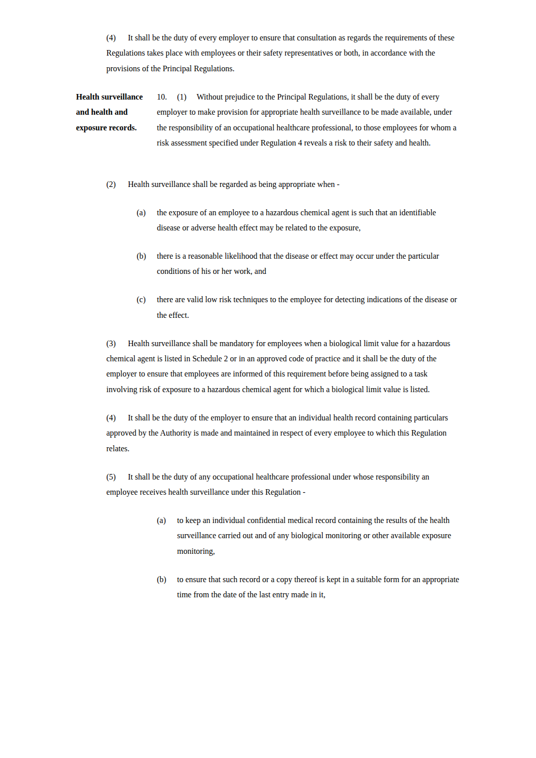(4) It shall be the duty of every employer to ensure that consultation as regards the requirements of these Regulations takes place with employees or their safety representatives or both, in accordance with the provisions of the Principal Regulations.
Health surveillance and health and exposure records.
10. (1) Without prejudice to the Principal Regulations, it shall be the duty of every employer to make provision for appropriate health surveillance to be made available, under the responsibility of an occupational healthcare professional, to those employees for whom a risk assessment specified under Regulation 4 reveals a risk to their safety and health.
(2) Health surveillance shall be regarded as being appropriate when -
(a)
the exposure of an employee to a hazardous chemical agent is such that an identifiable disease or adverse health effect may be related to the exposure,
(b)
there is a reasonable likelihood that the disease or effect may occur under the particular conditions of his or her work, and
(c)
there are valid low risk techniques to the employee for detecting indications of the disease or the effect.
(3) Health surveillance shall be mandatory for employees when a biological limit value for a hazardous chemical agent is listed in Schedule 2 or in an approved code of practice and it shall be the duty of the employer to ensure that employees are informed of this requirement before being assigned to a task involving risk of exposure to a hazardous chemical agent for which a biological limit value is listed.
(4) It shall be the duty of the employer to ensure that an individual health record containing particulars approved by the Authority is made and maintained in respect of every employee to which this Regulation relates.
(5) It shall be the duty of any occupational healthcare professional under whose responsibility an employee receives health surveillance under this Regulation -
(a)
to keep an individual confidential medical record containing the results of the health surveillance carried out and of any biological monitoring or other available exposure monitoring,
(b)
to ensure that such record or a copy thereof is kept in a suitable form for an appropriate time from the date of the last entry made in it,